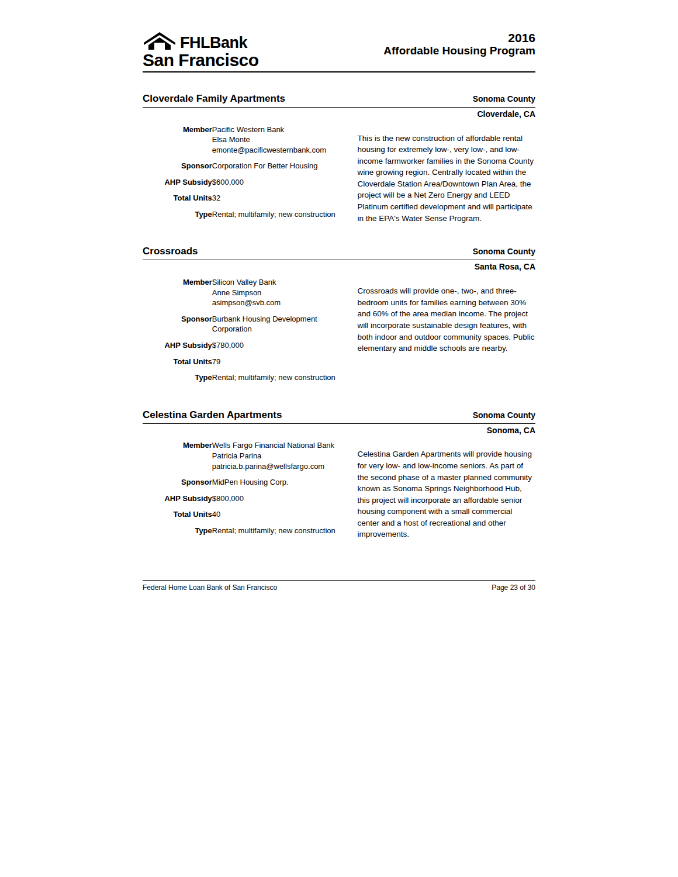FHLBank
San Francisco
2016
Affordable Housing Program
Cloverdale Family Apartments
Sonoma County
Cloverdale, CA
| Member | Pacific Western Bank Elsa Monte emonte@pacificwesternbank.com |
| Sponsor | Corporation For Better Housing |
| AHP Subsidy | $600,000 |
| Total Units | 32 |
| Type | Rental; multifamily; new construction |
This is the new construction of affordable rental housing for extremely low-, very low-, and low-income farmworker families in the Sonoma County wine growing region. Centrally located within the Cloverdale Station Area/Downtown Plan Area, the project will be a Net Zero Energy and LEED Platinum certified development and will participate in the EPA's Water Sense Program.
Crossroads
Sonoma County
Santa Rosa, CA
| Member | Silicon Valley Bank Anne Simpson asimpson@svb.com |
| Sponsor | Burbank Housing Development Corporation |
| AHP Subsidy | $780,000 |
| Total Units | 79 |
| Type | Rental; multifamily; new construction |
Crossroads will provide one-, two-, and three-bedroom units for families earning between 30% and 60% of the area median income. The project will incorporate sustainable design features, with both indoor and outdoor community spaces. Public elementary and middle schools are nearby.
Celestina Garden Apartments
Sonoma County
Sonoma, CA
| Member | Wells Fargo Financial National Bank Patricia Parina patricia.b.parina@wellsfargo.com |
| Sponsor | MidPen Housing Corp. |
| AHP Subsidy | $800,000 |
| Total Units | 40 |
| Type | Rental; multifamily; new construction |
Celestina Garden Apartments will provide housing for very low- and low-income seniors. As part of the second phase of a master planned community known as Sonoma Springs Neighborhood Hub, this project will incorporate an affordable senior housing component with a small commercial center and a host of recreational and other improvements.
Federal Home Loan Bank of San Francisco
Page 23 of 30